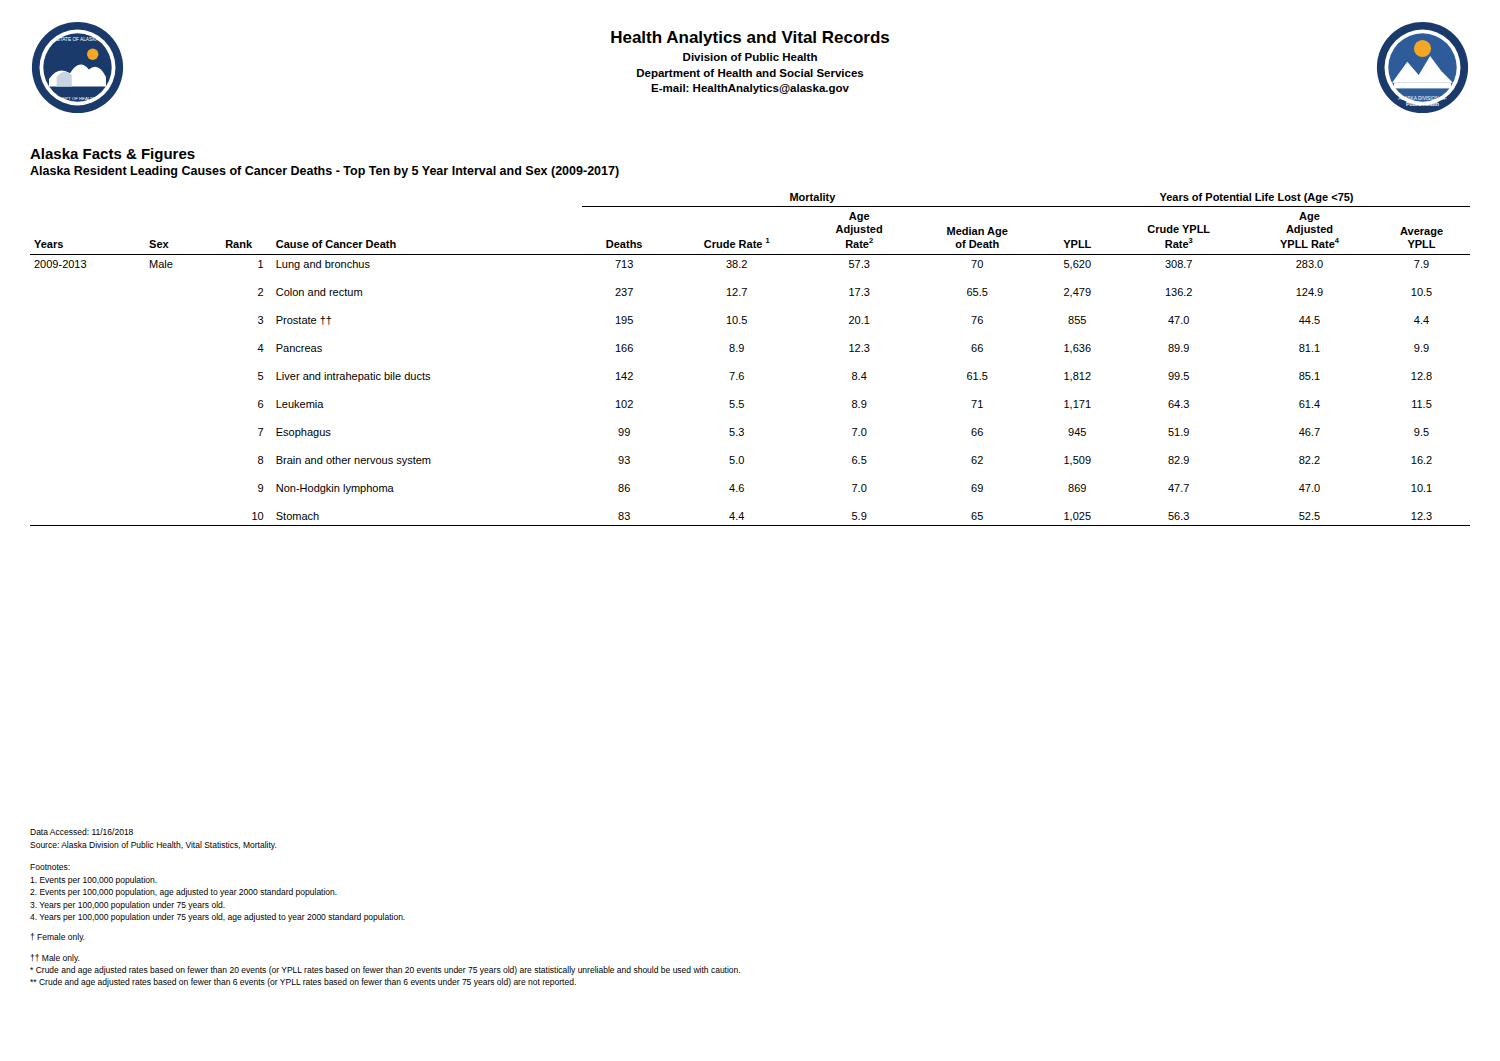STATE OF ALASKA DEPT OF HEALTH
Health Analytics and Vital Records
Division of Public Health
Department of Health and Social Services
E-mail: HealthAnalytics@alaska.gov
ALASKA DIVISION OF Public Health
Alaska Facts & Figures
Alaska Resident Leading Causes of Cancer Deaths - Top Ten by 5 Year Interval and Sex (2009-2017)
| | | | | Mortality | Years of Potential Life Lost (Age <75) |
| --- | --- | --- | --- | --- | --- |
| Years | Sex | Rank | Cause of Cancer Death | Deaths | Crude Rate 1 | Age Adjusted Rate 2 | Median Age of Death | YPLL | Crude YPLL Rate 3 | Age Adjusted YPLL Rate 4 | Average YPLL |
| 2009-2013 | Male | 1 | Lung and bronchus | 713 | 38.2 | 57.3 | 70 | 5,620 | 308.7 | 283.0 | 7.9 |
| | | 2 | Colon and rectum | 237 | 12.7 | 17.3 | 65.5 | 2,479 | 136.2 | 124.9 | 10.5 |
| | | 3 | Prostate †† | 195 | 10.5 | 20.1 | 76 | 855 | 47.0 | 44.5 | 4.4 |
| | | 4 | Pancreas | 166 | 8.9 | 12.3 | 66 | 1,636 | 89.9 | 81.1 | 9.9 |
| | | 5 | Liver and intrahepatic bile ducts | 142 | 7.6 | 8.4 | 61.5 | 1,812 | 99.5 | 85.1 | 12.8 |
| | | 6 | Leukemia | 102 | 5.5 | 8.9 | 71 | 1,171 | 64.3 | 61.4 | 11.5 |
| | | 7 | Esophagus | 99 | 5.3 | 7.0 | 66 | 945 | 51.9 | 46.7 | 9.5 |
| | | 8 | Brain and other nervous system | 93 | 5.0 | 6.5 | 62 | 1,509 | 82.9 | 82.2 | 16.2 |
| | | 9 | Non-Hodgkin lymphoma | 86 | 4.6 | 7.0 | 69 | 869 | 47.7 | 47.0 | 10.1 |
| | | 10 | Stomach | 83 | 4.4 | 5.9 | 65 | 1,025 | 56.3 | 52.5 | 12.3 |
Data Accessed: 11/16/2018
Source: Alaska Division of Public Health, Vital Statistics, Mortality.
Footnotes:
1. Events per 100,000 population.
2. Events per 100,000 population, age adjusted to year 2000 standard population.
3. Years per 100,000 population under 75 years old.
4. Years per 100,000 population under 75 years old, age adjusted to year 2000 standard population.
† Female only.
†† Male only.
* Crude and age adjusted rates based on fewer than 20 events (or YPLL rates based on fewer than 20 events under 75 years old) are statistically unreliable and should be used with caution.
** Crude and age adjusted rates based on fewer than 6 events (or YPLL rates based on fewer than 6 events under 75 years old) are not reported.